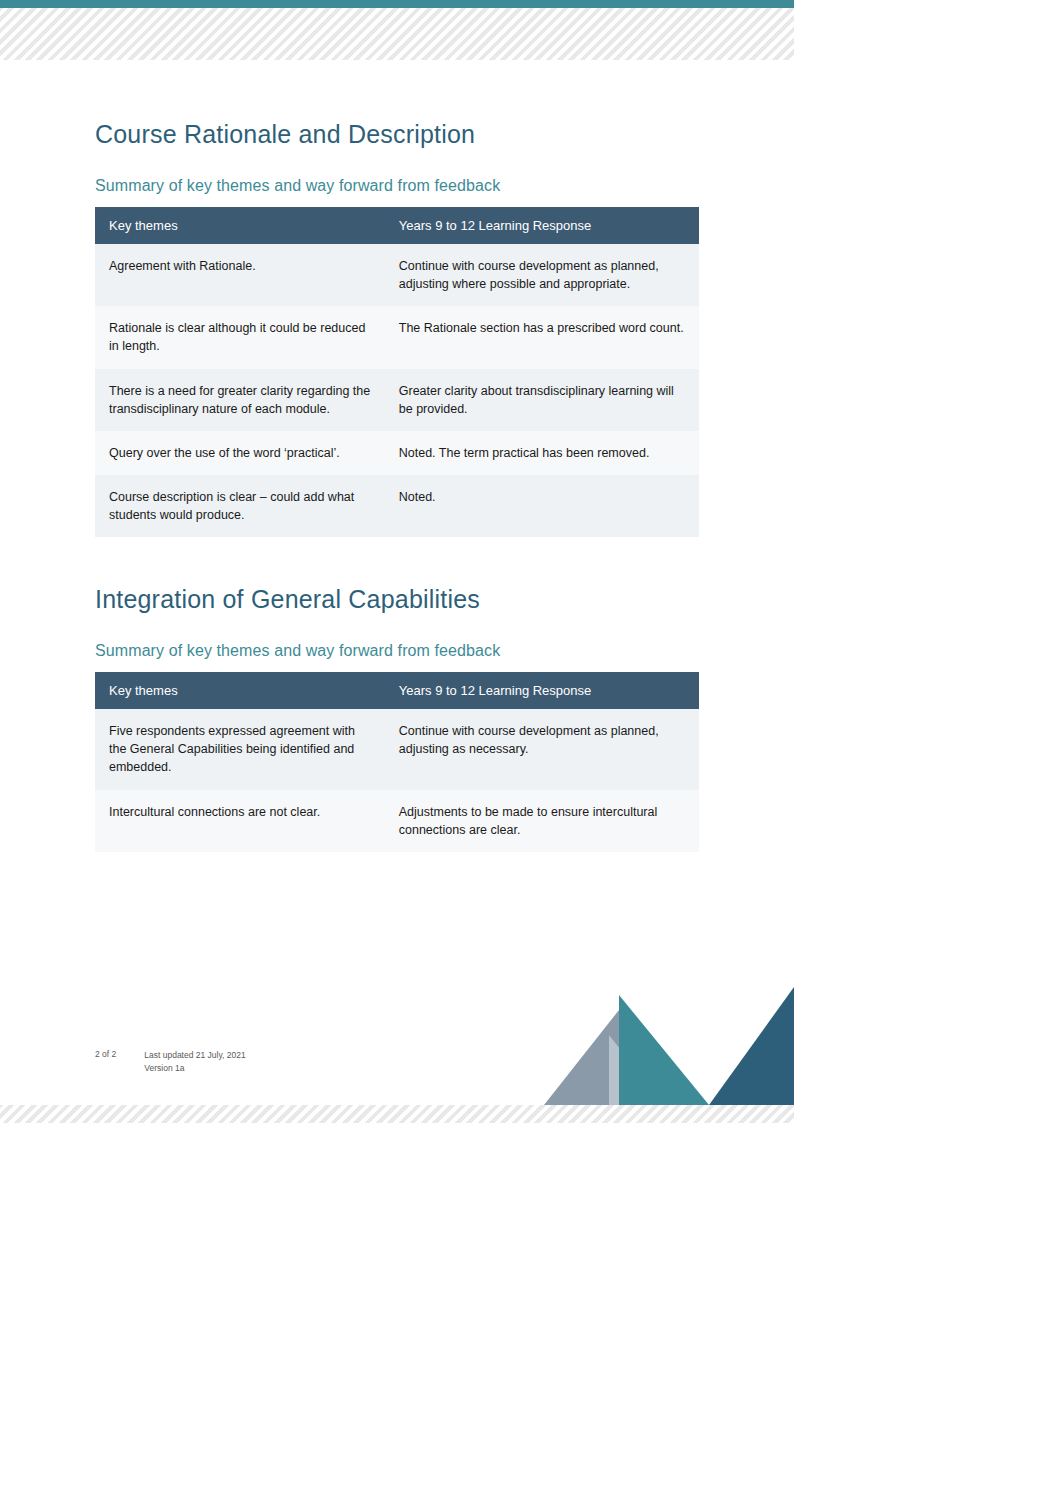Course Rationale and Description
Summary of key themes and way forward from feedback
| Key themes | Years 9 to 12 Learning Response |
| --- | --- |
| Agreement with Rationale. | Continue with course development as planned, adjusting where possible and appropriate. |
| Rationale is clear although it could be reduced in length. | The Rationale section has a prescribed word count. |
| There is a need for greater clarity regarding the transdisciplinary nature of each module. | Greater clarity about transdisciplinary learning will be provided. |
| Query over the use of the word ‘practical’. | Noted. The term practical has been removed. |
| Course description is clear – could add what students would produce. | Noted. |
Integration of General Capabilities
Summary of key themes and way forward from feedback
| Key themes | Years 9 to 12 Learning Response |
| --- | --- |
| Five respondents expressed agreement with the General Capabilities being identified and embedded. | Continue with course development as planned, adjusting as necessary. |
| Intercultural connections are not clear. | Adjustments to be made to ensure intercultural connections are clear. |
2 of 2
Last updated 21 July, 2021
Version 1a